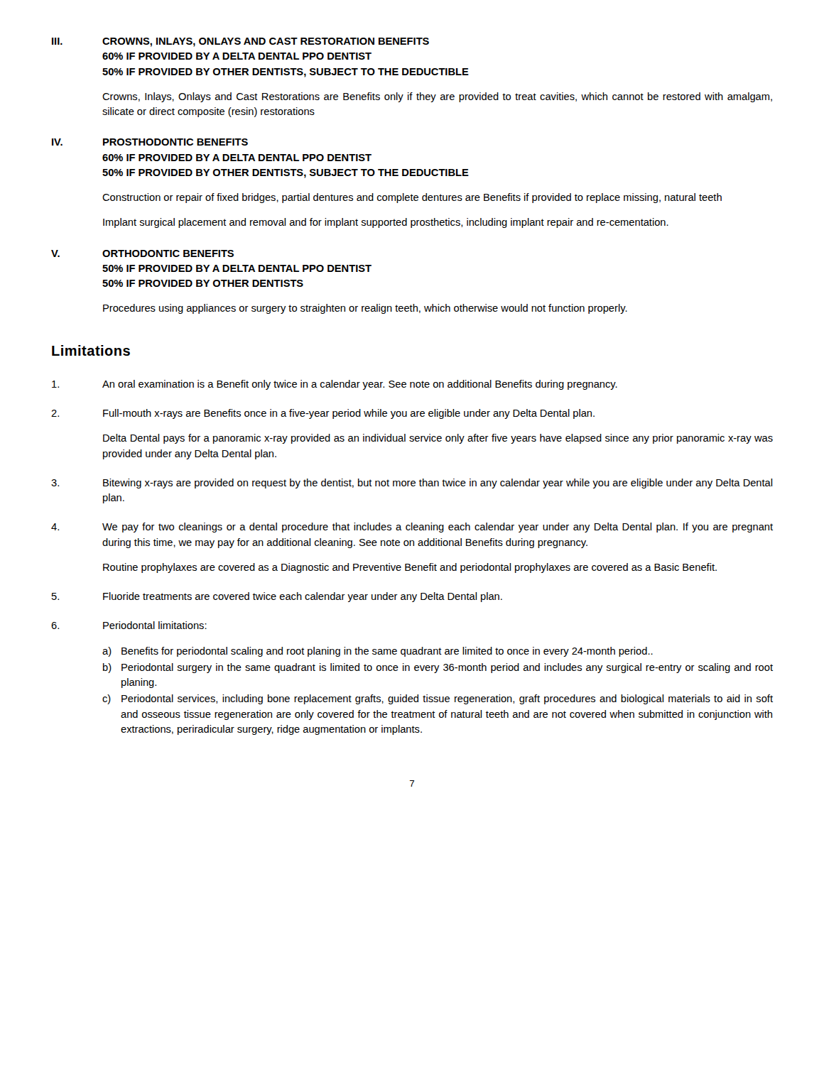III. Crowns, Inlays, Onlays and Cast Restoration Benefits
60% if provided by a Delta Dental PPO Dentist
50% if provided by other dentists, subject to the deductible
Crowns, Inlays, Onlays and Cast Restorations are Benefits only if they are provided to treat cavities, which cannot be restored with amalgam, silicate or direct composite (resin) restorations
IV. Prosthodontic Benefits
60% if provided by a Delta Dental PPO Dentist
50% if provided by other dentists, subject to the deductible
Construction or repair of fixed bridges, partial dentures and complete dentures are Benefits if provided to replace missing, natural teeth
Implant surgical placement and removal and for implant supported prosthetics, including implant repair and re-cementation.
V. Orthodontic Benefits
50% if provided by a Delta Dental PPO Dentist
50% if provided by other dentists
Procedures using appliances or surgery to straighten or realign teeth, which otherwise would not function properly.
Limitations
An oral examination is a Benefit only twice in a calendar year. See note on additional Benefits during pregnancy.
Full-mouth x-rays are Benefits once in a five-year period while you are eligible under any Delta Dental plan.
Delta Dental pays for a panoramic x-ray provided as an individual service only after five years have elapsed since any prior panoramic x-ray was provided under any Delta Dental plan.
Bitewing x-rays are provided on request by the dentist, but not more than twice in any calendar year while you are eligible under any Delta Dental plan.
We pay for two cleanings or a dental procedure that includes a cleaning each calendar year under any Delta Dental plan. If you are pregnant during this time, we may pay for an additional cleaning. See note on additional Benefits during pregnancy.
Routine prophylaxes are covered as a Diagnostic and Preventive Benefit and periodontal prophylaxes are covered as a Basic Benefit.
Fluoride treatments are covered twice each calendar year under any Delta Dental plan.
Periodontal limitations:
Benefits for periodontal scaling and root planing in the same quadrant are limited to once in every 24-month period..
Periodontal surgery in the same quadrant is limited to once in every 36-month period and includes any surgical re-entry or scaling and root planing.
Periodontal services, including bone replacement grafts, guided tissue regeneration, graft procedures and biological materials to aid in soft and osseous tissue regeneration are only covered for the treatment of natural teeth and are not covered when submitted in conjunction with extractions, periradicular surgery, ridge augmentation or implants.
7